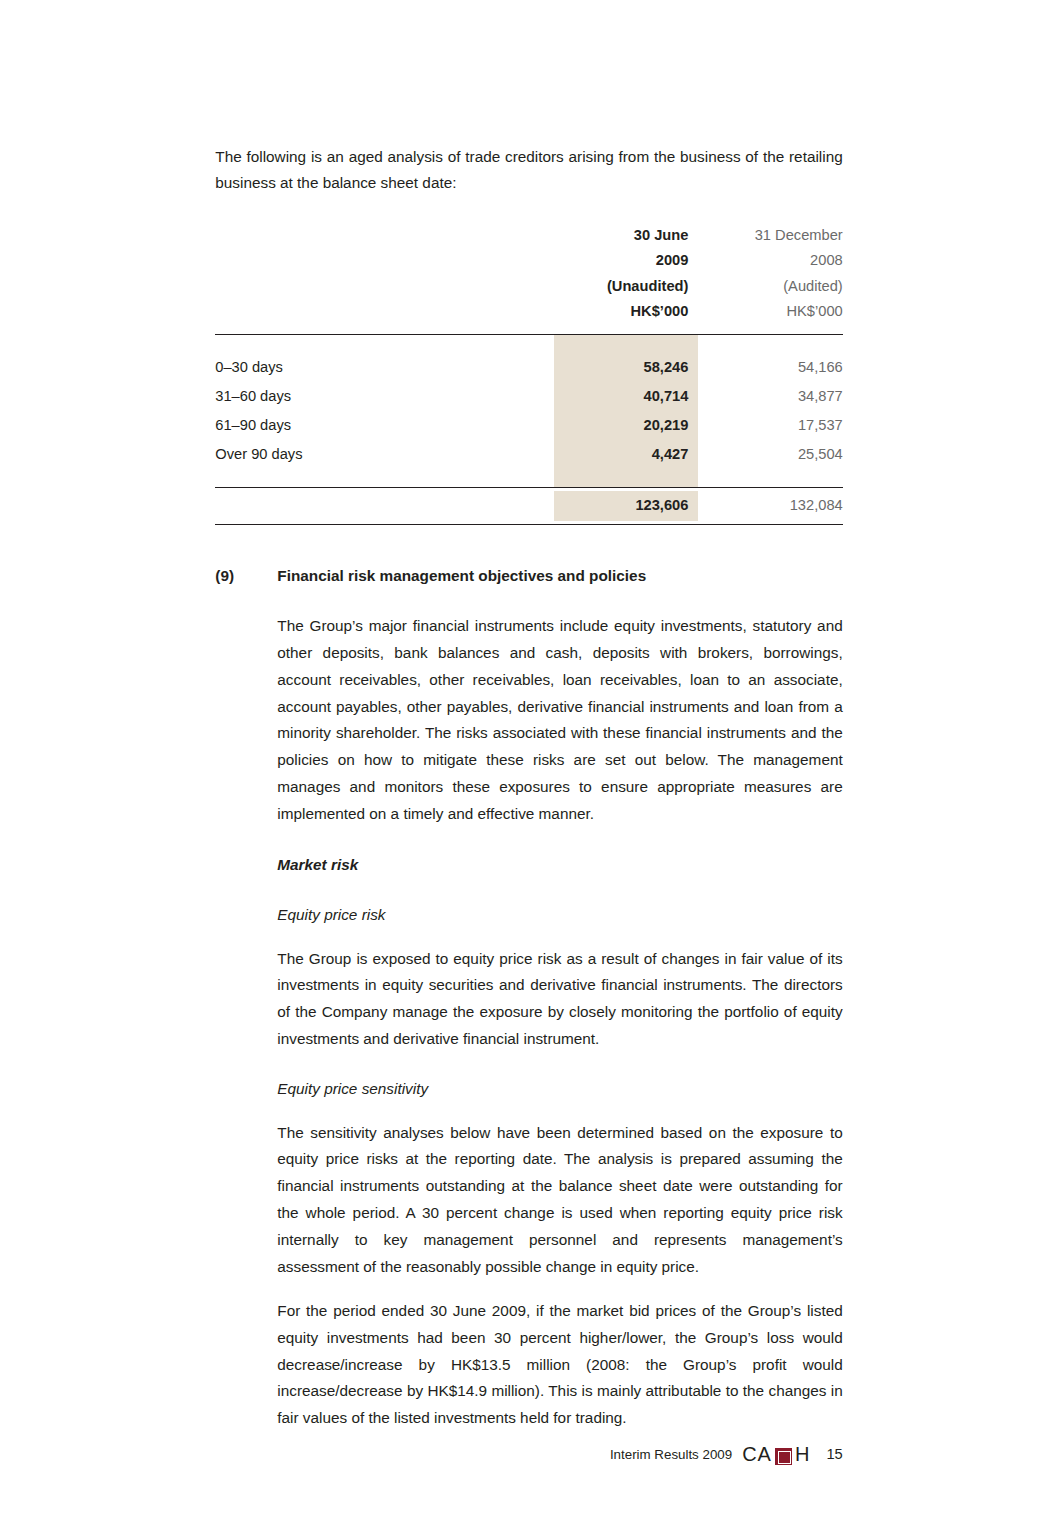The following is an aged analysis of trade creditors arising from the business of the retailing business at the balance sheet date:
| | | 30 June | 31 December |
| | | 2009 | 2008 |
| | | (Unaudited) | (Audited) |
| | | HK$’000 | HK$’000 |
| 0–30 days | | 58,246 | 54,166 |
| 31–60 days | | 40,714 | 34,877 |
| 61–90 days | | 20,219 | 17,537 |
| Over 90 days | | 4,427 | 25,504 |
| | | 123,606 | 132,084 |
(9)
Financial risk management objectives and policies
The Group’s major financial instruments include equity investments, statutory and other deposits, bank balances and cash, deposits with brokers, borrowings, account receivables, other receivables, loan receivables, loan to an associate, account payables, other payables, derivative financial instruments and loan from a minority shareholder. The risks associated with these financial instruments and the policies on how to mitigate these risks are set out below. The management manages and monitors these exposures to ensure appropriate measures are implemented on a timely and effective manner.
Market risk
Equity price risk
The Group is exposed to equity price risk as a result of changes in fair value of its investments in equity securities and derivative financial instruments. The directors of the Company manage the exposure by closely monitoring the portfolio of equity investments and derivative financial instrument.
Equity price sensitivity
The sensitivity analyses below have been determined based on the exposure to equity price risks at the reporting date. The analysis is prepared assuming the financial instruments outstanding at the balance sheet date were outstanding for the whole period. A 30 percent change is used when reporting equity price risk internally to key management personnel and represents management’s assessment of the reasonably possible change in equity price.
For the period ended 30 June 2009, if the market bid prices of the Group’s listed equity investments had been 30 percent higher/lower, the Group’s loss would decrease/increase by HK$13.5 million (2008: the Group’s profit would increase/decrease by HK$14.9 million). This is mainly attributable to the changes in fair values of the listed investments held for trading.
Interim Results 2009 CA H 15